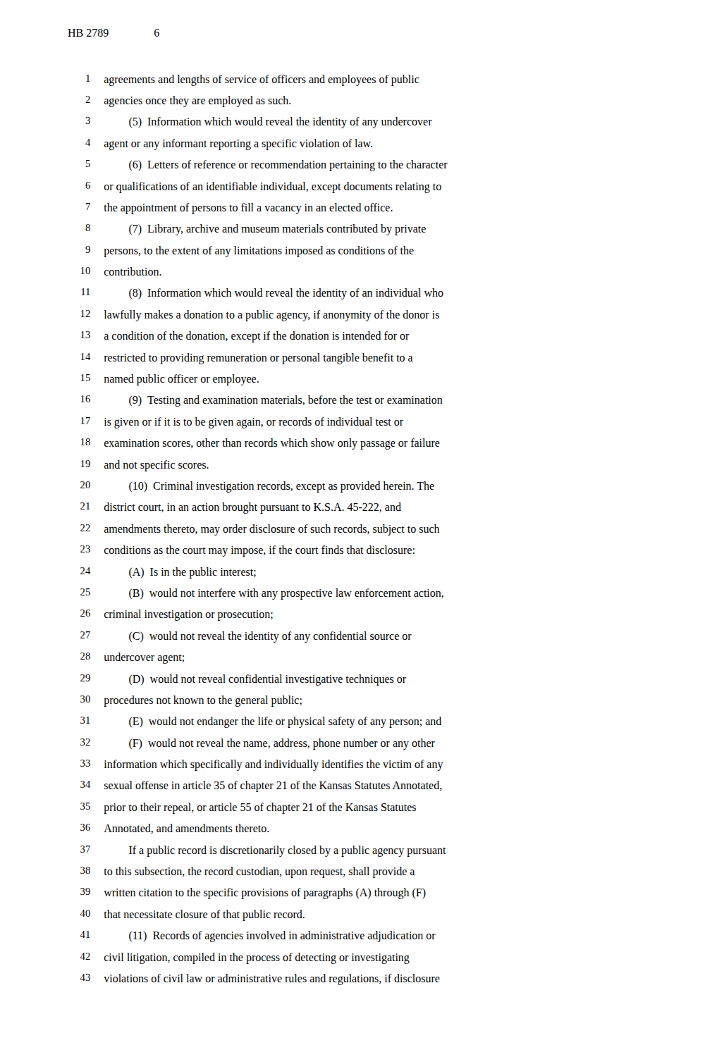HB 2789 6
agreements and lengths of service of officers and employees of public
agencies once they are employed as such.
(5) Information which would reveal the identity of any undercover
agent or any informant reporting a specific violation of law.
(6) Letters of reference or recommendation pertaining to the character
or qualifications of an identifiable individual, except documents relating to
the appointment of persons to fill a vacancy in an elected office.
(7) Library, archive and museum materials contributed by private
persons, to the extent of any limitations imposed as conditions of the
contribution.
(8) Information which would reveal the identity of an individual who
lawfully makes a donation to a public agency, if anonymity of the donor is
a condition of the donation, except if the donation is intended for or
restricted to providing remuneration or personal tangible benefit to a
named public officer or employee.
(9) Testing and examination materials, before the test or examination
is given or if it is to be given again, or records of individual test or
examination scores, other than records which show only passage or failure
and not specific scores.
(10) Criminal investigation records, except as provided herein. The
district court, in an action brought pursuant to K.S.A. 45-222, and
amendments thereto, may order disclosure of such records, subject to such
conditions as the court may impose, if the court finds that disclosure:
(A) Is in the public interest;
(B) would not interfere with any prospective law enforcement action,
criminal investigation or prosecution;
(C) would not reveal the identity of any confidential source or
undercover agent;
(D) would not reveal confidential investigative techniques or
procedures not known to the general public;
(E) would not endanger the life or physical safety of any person; and
(F) would not reveal the name, address, phone number or any other
information which specifically and individually identifies the victim of any
sexual offense in article 35 of chapter 21 of the Kansas Statutes Annotated,
prior to their repeal, or article 55 of chapter 21 of the Kansas Statutes
Annotated, and amendments thereto.
If a public record is discretionarily closed by a public agency pursuant
to this subsection, the record custodian, upon request, shall provide a
written citation to the specific provisions of paragraphs (A) through (F)
that necessitate closure of that public record.
(11) Records of agencies involved in administrative adjudication or
civil litigation, compiled in the process of detecting or investigating
violations of civil law or administrative rules and regulations, if disclosure